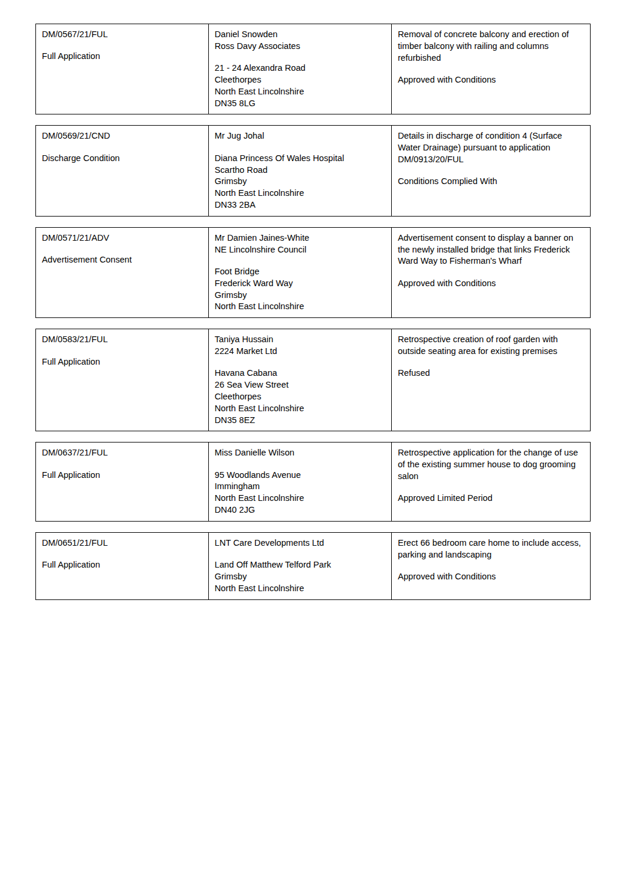| DM/0567/21/FUL Full Application | Daniel Snowden Ross Davy Associates 21 - 24 Alexandra Road Cleethorpes North East Lincolnshire DN35 8LG | Removal of concrete balcony and erection of timber balcony with railing and columns refurbished Approved with Conditions |
| DM/0569/21/CND Discharge Condition | Mr Jug Johal Diana Princess Of Wales Hospital Scartho Road Grimsby North East Lincolnshire DN33 2BA | Details in discharge of condition 4 (Surface Water Drainage) pursuant to application DM/0913/20/FUL Conditions Complied With |
| DM/0571/21/ADV Advertisement Consent | Mr Damien Jaines-White NE Lincolnshire Council Foot Bridge Frederick Ward Way Grimsby North East Lincolnshire | Advertisement consent to display a banner on the newly installed bridge that links Frederick Ward Way to Fisherman's Wharf Approved with Conditions |
| DM/0583/21/FUL Full Application | Taniya Hussain 2224 Market Ltd Havana Cabana 26 Sea View Street Cleethorpes North East Lincolnshire DN35 8EZ | Retrospective creation of roof garden with outside seating area for existing premises Refused |
| DM/0637/21/FUL Full Application | Miss Danielle Wilson 95 Woodlands Avenue Immingham North East Lincolnshire DN40 2JG | Retrospective application for the change of use of the existing summer house to dog grooming salon Approved Limited Period |
| DM/0651/21/FUL Full Application | LNT Care Developments Ltd Land Off Matthew Telford Park Grimsby North East Lincolnshire | Erect 66 bedroom care home to include access, parking and landscaping Approved with Conditions |